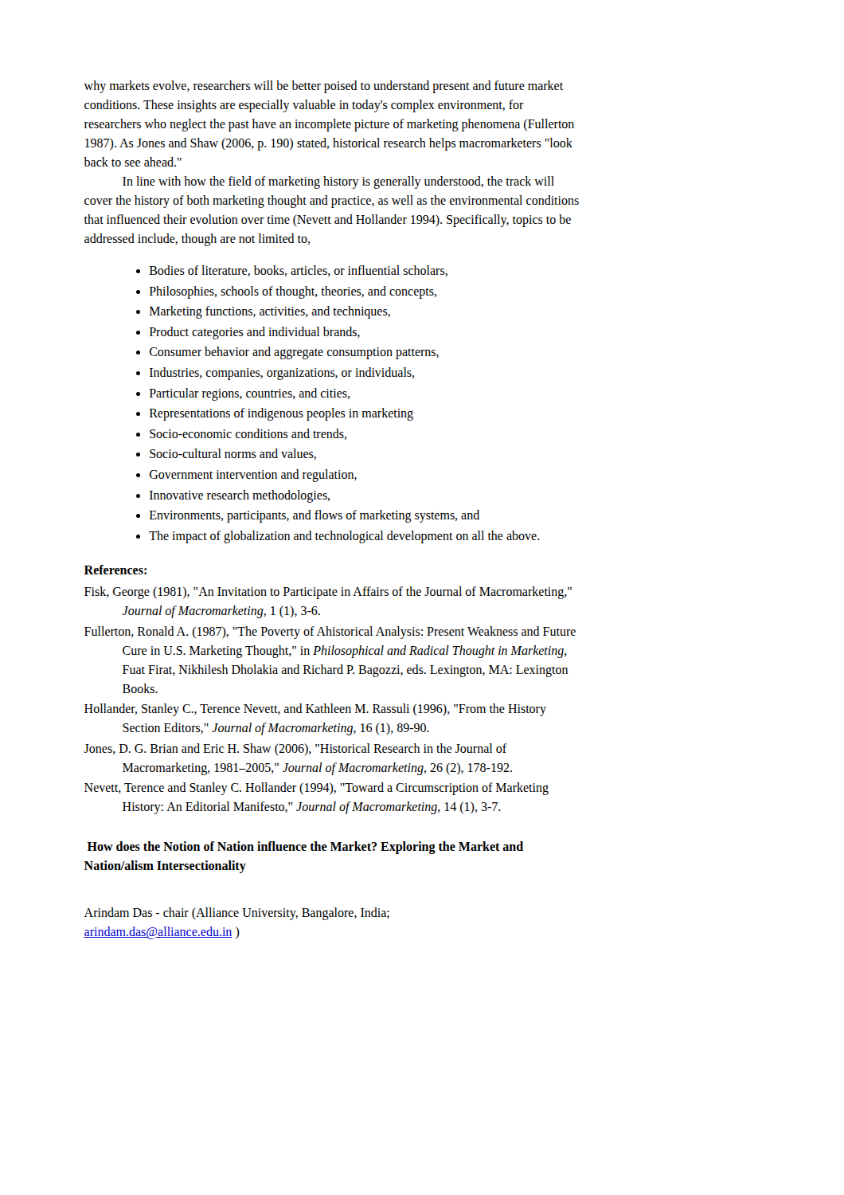why markets evolve, researchers will be better poised to understand present and future market conditions. These insights are especially valuable in today's complex environment, for researchers who neglect the past have an incomplete picture of marketing phenomena (Fullerton 1987). As Jones and Shaw (2006, p. 190) stated, historical research helps macromarketers "look back to see ahead."
In line with how the field of marketing history is generally understood, the track will cover the history of both marketing thought and practice, as well as the environmental conditions that influenced their evolution over time (Nevett and Hollander 1994). Specifically, topics to be addressed include, though are not limited to,
Bodies of literature, books, articles, or influential scholars,
Philosophies, schools of thought, theories, and concepts,
Marketing functions, activities, and techniques,
Product categories and individual brands,
Consumer behavior and aggregate consumption patterns,
Industries, companies, organizations, or individuals,
Particular regions, countries, and cities,
Representations of indigenous peoples in marketing
Socio-economic conditions and trends,
Socio-cultural norms and values,
Government intervention and regulation,
Innovative research methodologies,
Environments, participants, and flows of marketing systems, and
The impact of globalization and technological development on all the above.
References:
Fisk, George (1981), "An Invitation to Participate in Affairs of the Journal of Macromarketing," Journal of Macromarketing, 1 (1), 3-6.
Fullerton, Ronald A. (1987), "The Poverty of Ahistorical Analysis: Present Weakness and Future Cure in U.S. Marketing Thought," in Philosophical and Radical Thought in Marketing, Fuat Firat, Nikhilesh Dholakia and Richard P. Bagozzi, eds. Lexington, MA: Lexington Books.
Hollander, Stanley C., Terence Nevett, and Kathleen M. Rassuli (1996), "From the History Section Editors," Journal of Macromarketing, 16 (1), 89-90.
Jones, D. G. Brian and Eric H. Shaw (2006), "Historical Research in the Journal of Macromarketing, 1981–2005," Journal of Macromarketing, 26 (2), 178-192.
Nevett, Terence and Stanley C. Hollander (1994), "Toward a Circumscription of Marketing History: An Editorial Manifesto," Journal of Macromarketing, 14 (1), 3-7.
How does the Notion of Nation influence the Market? Exploring the Market and Nation/alism Intersectionality
Arindam Das - chair (Alliance University, Bangalore, India;
arindam.das@alliance.edu.in )